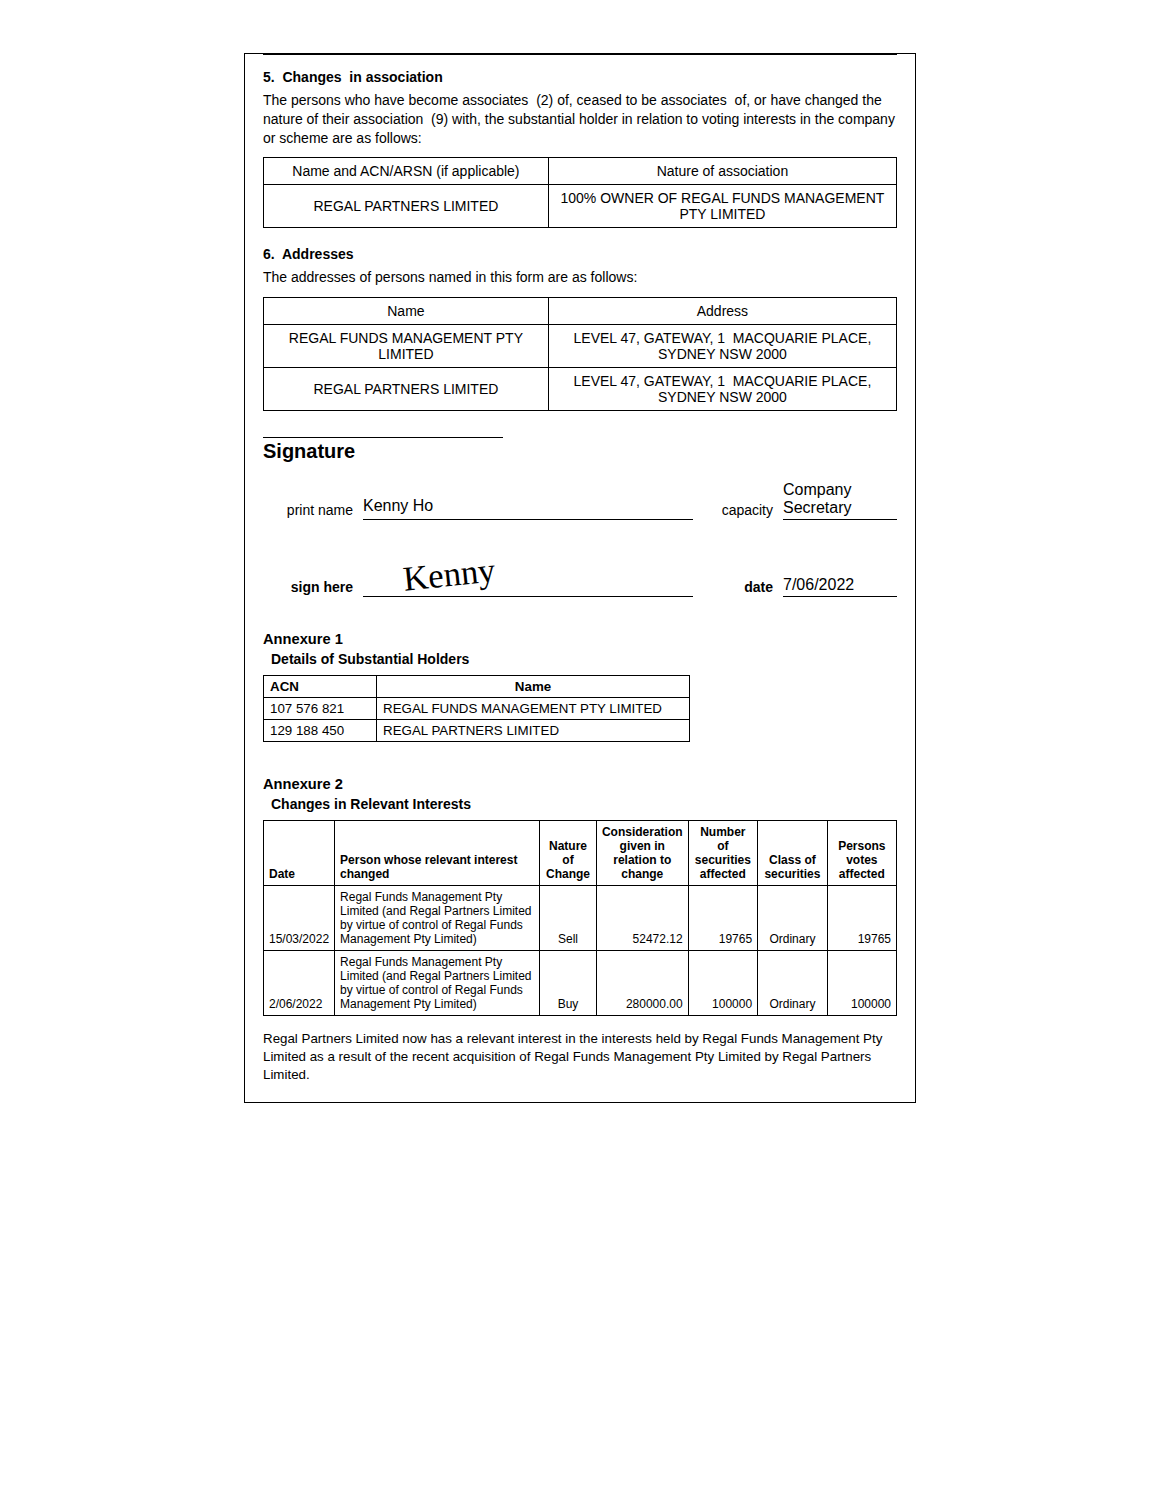5. Changes in association
The persons who have become associates (2) of, ceased to be associates of, or have changed the nature of their association (9) with, the substantial holder in relation to voting interests in the company or scheme are as follows:
| Name and ACN/ARSN (if applicable) | Nature of association |
| --- | --- |
| REGAL PARTNERS LIMITED | 100% OWNER OF REGAL FUNDS MANAGEMENT PTY LIMITED |
6. Addresses
The addresses of persons named in this form are as follows:
| Name | Address |
| --- | --- |
| REGAL FUNDS MANAGEMENT PTY LIMITED | LEVEL 47, GATEWAY, 1 MACQUARIE PLACE, SYDNEY NSW 2000 |
| REGAL PARTNERS LIMITED | LEVEL 47, GATEWAY, 1 MACQUARIE PLACE, SYDNEY NSW 2000 |
Signature
print name
Kenny Ho
capacity
Company Secretary
sign here
Kenny
date
7/06/2022
Annexure 1
Details of Substantial Holders
| ACN | Name |
| --- | --- |
| 107 576 821 | REGAL FUNDS MANAGEMENT PTY LIMITED |
| 129 188 450 | REGAL PARTNERS LIMITED |
Annexure 2
Changes in Relevant Interests
| Date | Person whose relevant interest changed | Nature of Change | Consideration given in relation to change | Number of securities affected | Class of securities | Persons votes affected |
| --- | --- | --- | --- | --- | --- | --- |
| 15/03/2022 | Regal Funds Management Pty Limited (and Regal Partners Limited by virtue of control of Regal Funds Management Pty Limited) | Sell | 52472.12 | 19765 | Ordinary | 19765 |
| 2/06/2022 | Regal Funds Management Pty Limited (and Regal Partners Limited by virtue of control of Regal Funds Management Pty Limited) | Buy | 280000.00 | 100000 | Ordinary | 100000 |
Regal Partners Limited now has a relevant interest in the interests held by Regal Funds Management Pty Limited as a result of the recent acquisition of Regal Funds Management Pty Limited by Regal Partners Limited.